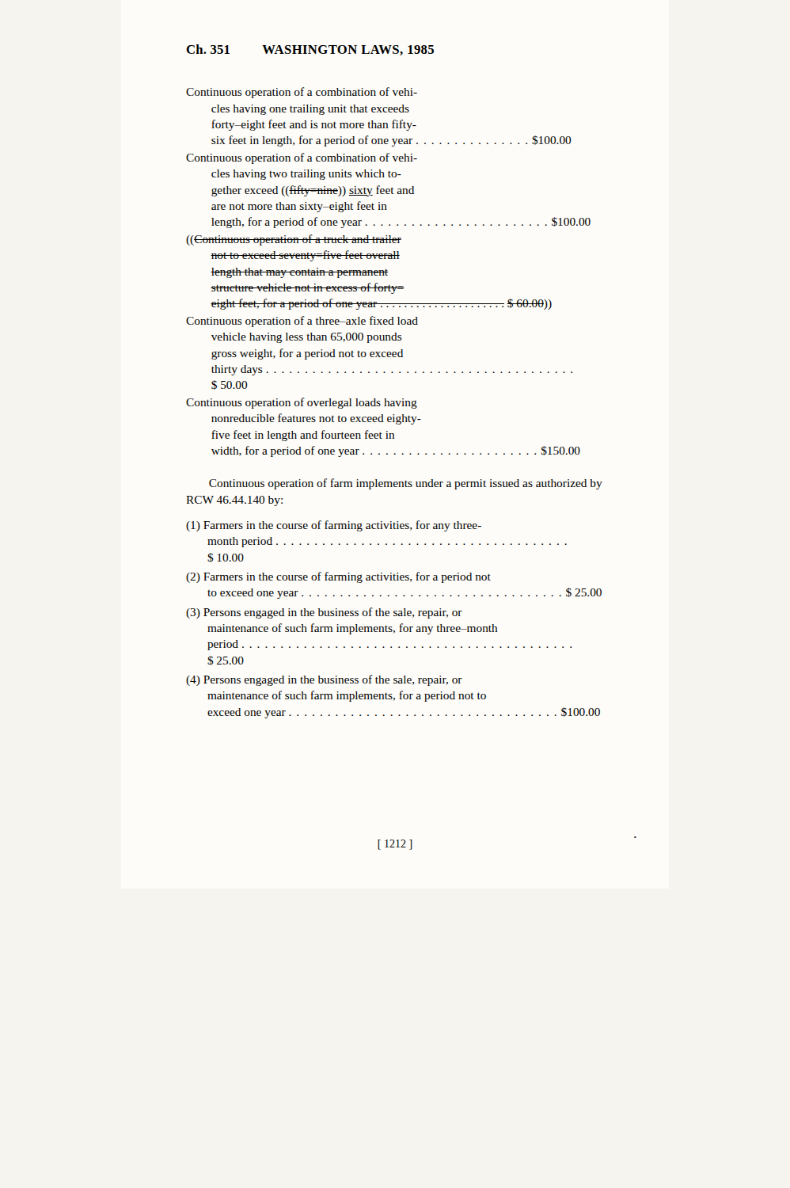Ch. 351 WASHINGTON LAWS, 1985
Continuous operation of a combination of vehi- cles having one trailing unit that exceeds forty–eight feet and is not more than fifty- six feet in length, for a period of one year . . . . . . . . . . . . . . . $100.00
Continuous operation of a combination of vehi- cles having two trailing units which to- gether exceed ((fifty=nine)) sixty feet and are not more than sixty–eight feet in length, for a period of one year . . . . . . . . . . . . . . . . . . . . . . . . $100.00
((Continuous operation of a truck and trailer not to exceed seventy=five feet overall length that may contain a permanent structure vehicle not in excess of forty= eight feet, for a period of one year . . . . . . . . . . . . . . . . . . . . . $ 60.00))
Continuous operation of a three–axle fixed load vehicle having less than 65,000 pounds gross weight, for a period not to exceed thirty days . . . . . . . . . . . . . . . . . . . . . . . . . . . . . . . . . . . . . . . . $ 50.00
Continuous operation of overlegal loads having nonreducible features not to exceed eighty- five feet in length and fourteen feet in width, for a period of one year . . . . . . . . . . . . . . . . . . . . . . . $150.00
Continuous operation of farm implements under a permit issued as authorized by RCW 46.44.140 by:
(1) Farmers in the course of farming activities, for any three- month period . . . . . . . . . . . . . . . . . . . . . . . . . . . . . . . . . . . . . . $ 10.00
(2) Farmers in the course of farming activities, for a period not to exceed one year . . . . . . . . . . . . . . . . . . . . . . . . . . . . . . . . . . $ 25.00
(3) Persons engaged in the business of the sale, repair, or maintenance of such farm implements, for any three–month period . . . . . . . . . . . . . . . . . . . . . . . . . . . . . . . . . . . . . . . . . . . $ 25.00
(4) Persons engaged in the business of the sale, repair, or maintenance of such farm implements, for a period not to exceed one year . . . . . . . . . . . . . . . . . . . . . . . . . . . . . . . . . . . $100.00
[ 1212 ]
.